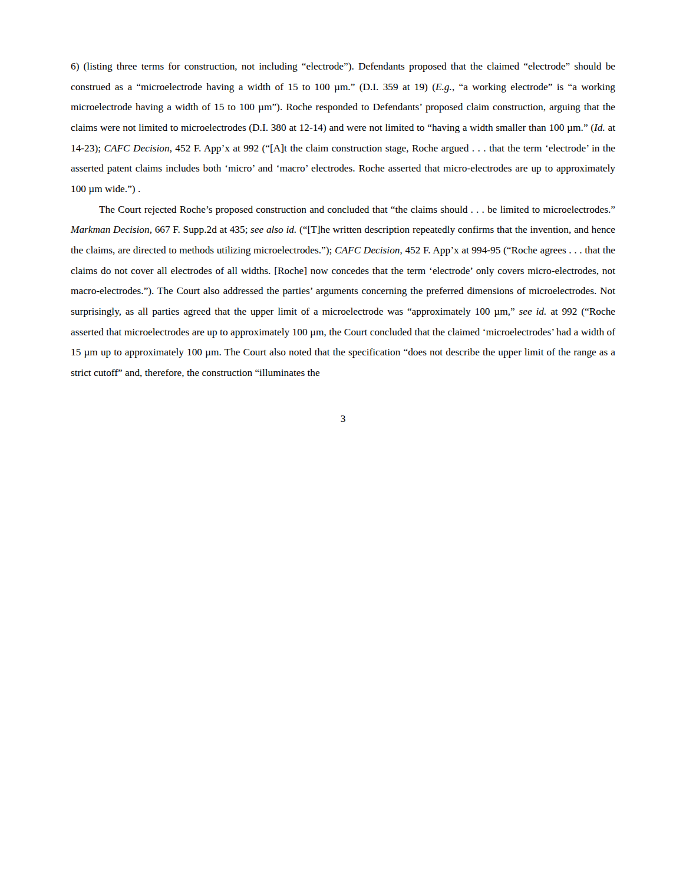6) (listing three terms for construction, not including “electrode”). Defendants proposed that the claimed “electrode” should be construed as a “microelectrode having a width of 15 to 100 µm.” (D.I. 359 at 19) (E.g., “a working electrode” is “a working microelectrode having a width of 15 to 100 µm”). Roche responded to Defendants’ proposed claim construction, arguing that the claims were not limited to microelectrodes (D.I. 380 at 12-14) and were not limited to “having a width smaller than 100 µm.” (Id. at 14-23); CAFC Decision, 452 F. App’x at 992 (“[A]t the claim construction stage, Roche argued . . . that the term ‘electrode’ in the asserted patent claims includes both ‘micro’ and ‘macro’ electrodes. Roche asserted that micro-electrodes are up to approximately 100 µm wide.”) .
The Court rejected Roche’s proposed construction and concluded that “the claims should . . . be limited to microelectrodes.” Markman Decision, 667 F. Supp.2d at 435; see also id. (“[T]he written description repeatedly confirms that the invention, and hence the claims, are directed to methods utilizing microelectrodes.”); CAFC Decision, 452 F. App’x at 994-95 (“Roche agrees . . . that the claims do not cover all electrodes of all widths. [Roche] now concedes that the term ‘electrode’ only covers micro-electrodes, not macro-electrodes.”). The Court also addressed the parties’ arguments concerning the preferred dimensions of microelectrodes. Not surprisingly, as all parties agreed that the upper limit of a microelectrode was “approximately 100 µm,” see id. at 992 (“Roche asserted that microelectrodes are up to approximately 100 µm, the Court concluded that the claimed ‘microelectrodes’ had a width of 15 µm up to approximately 100 µm. The Court also noted that the specification “does not describe the upper limit of the range as a strict cutoff” and, therefore, the construction “illuminates the
3